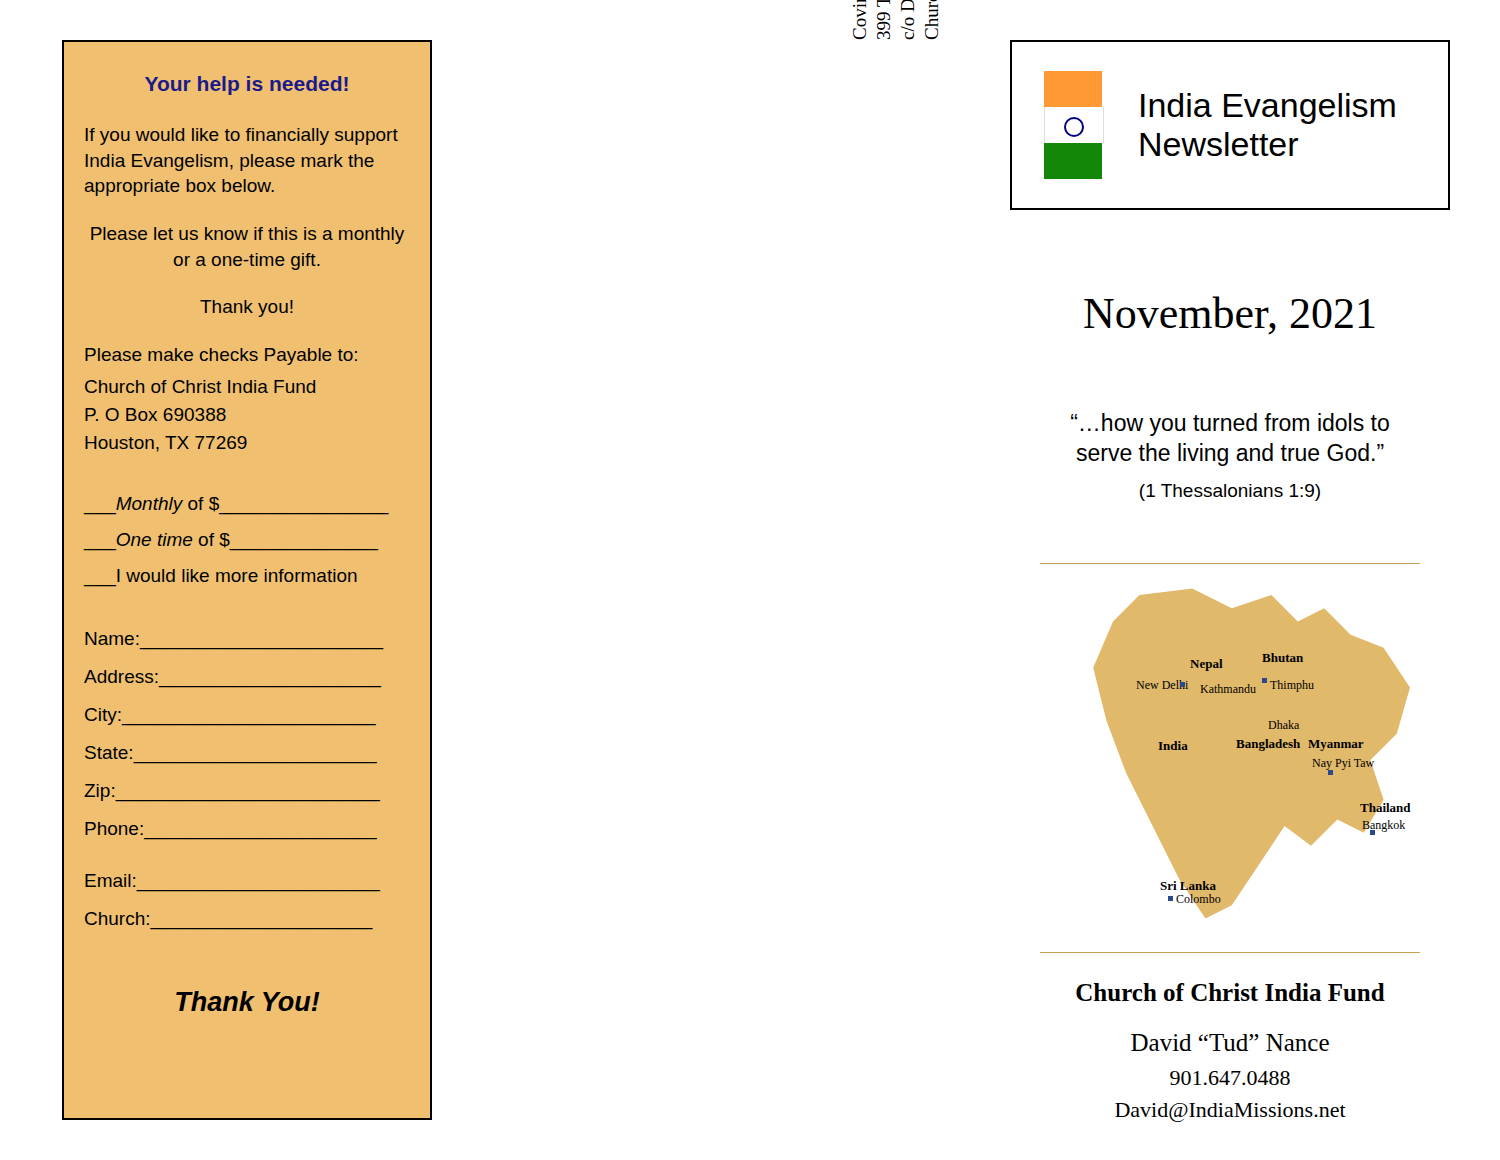Your help is needed!
If you would like to financially support India Evangelism, please mark the appropriate box below.
Please let us know if this is a monthly or a one-time gift.
Thank you!
Please make checks Payable to:
Church of Christ India Fund
P. O Box 690388
Houston, TX 77269
___Monthly of $________________
___One time of $______________
___I would like more information
Name:_______________________
Address:_____________________
City:________________________
State:_______________________
Zip:_________________________
Phone:______________________ Email:_______________________
Church:_____________________
Thank You!
Church of Christ India Fund
c/o Dave Nance
399 Terry Lane Rd.
Covington, TN 38019
India Evangelism
Newsletter
November, 2021
“…how you turned from idols to serve the living and true God.” (1 Thessalonians 1:9)
Nepal New Delhi Kathmandu Bhutan Thimphu Dhaka Bangladesh Myanmar Nay Pyi Taw India Thailand Bangkok Sri Lanka Colombo
Church of Christ India Fund
David “Tud” Nance
901.647.0488
David@IndiaMissions.net